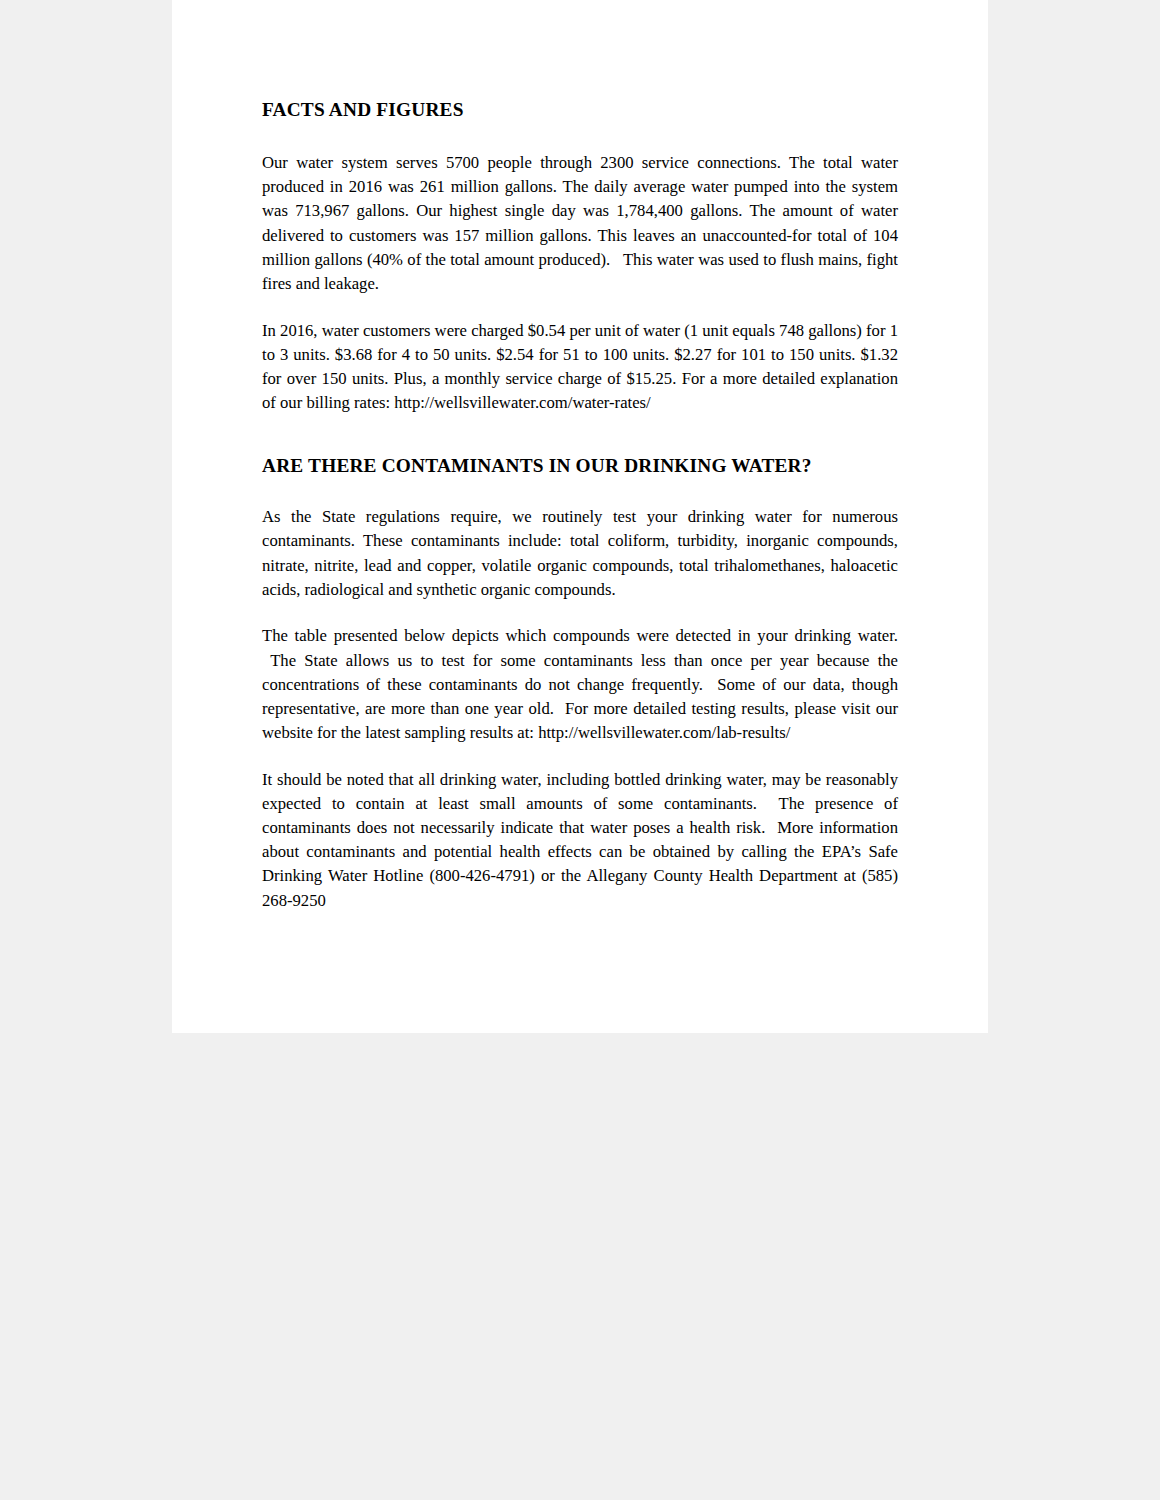FACTS AND FIGURES
Our water system serves 5700 people through 2300 service connections. The total water produced in 2016 was 261 million gallons. The daily average water pumped into the system was 713,967 gallons. Our highest single day was 1,784,400 gallons. The amount of water delivered to customers was 157 million gallons. This leaves an unaccounted-for total of 104 million gallons (40% of the total amount produced). This water was used to flush mains, fight fires and leakage.
In 2016, water customers were charged $0.54 per unit of water (1 unit equals 748 gallons) for 1 to 3 units. $3.68 for 4 to 50 units. $2.54 for 51 to 100 units. $2.27 for 101 to 150 units. $1.32 for over 150 units. Plus, a monthly service charge of $15.25. For a more detailed explanation of our billing rates: http://wellsvillewater.com/water-rates/
ARE THERE CONTAMINANTS IN OUR DRINKING WATER?
As the State regulations require, we routinely test your drinking water for numerous contaminants. These contaminants include: total coliform, turbidity, inorganic compounds, nitrate, nitrite, lead and copper, volatile organic compounds, total trihalomethanes, haloacetic acids, radiological and synthetic organic compounds.
The table presented below depicts which compounds were detected in your drinking water. The State allows us to test for some contaminants less than once per year because the concentrations of these contaminants do not change frequently. Some of our data, though representative, are more than one year old. For more detailed testing results, please visit our website for the latest sampling results at: http://wellsvillewater.com/lab-results/
It should be noted that all drinking water, including bottled drinking water, may be reasonably expected to contain at least small amounts of some contaminants. The presence of contaminants does not necessarily indicate that water poses a health risk. More information about contaminants and potential health effects can be obtained by calling the EPA’s Safe Drinking Water Hotline (800-426-4791) or the Allegany County Health Department at (585) 268-9250